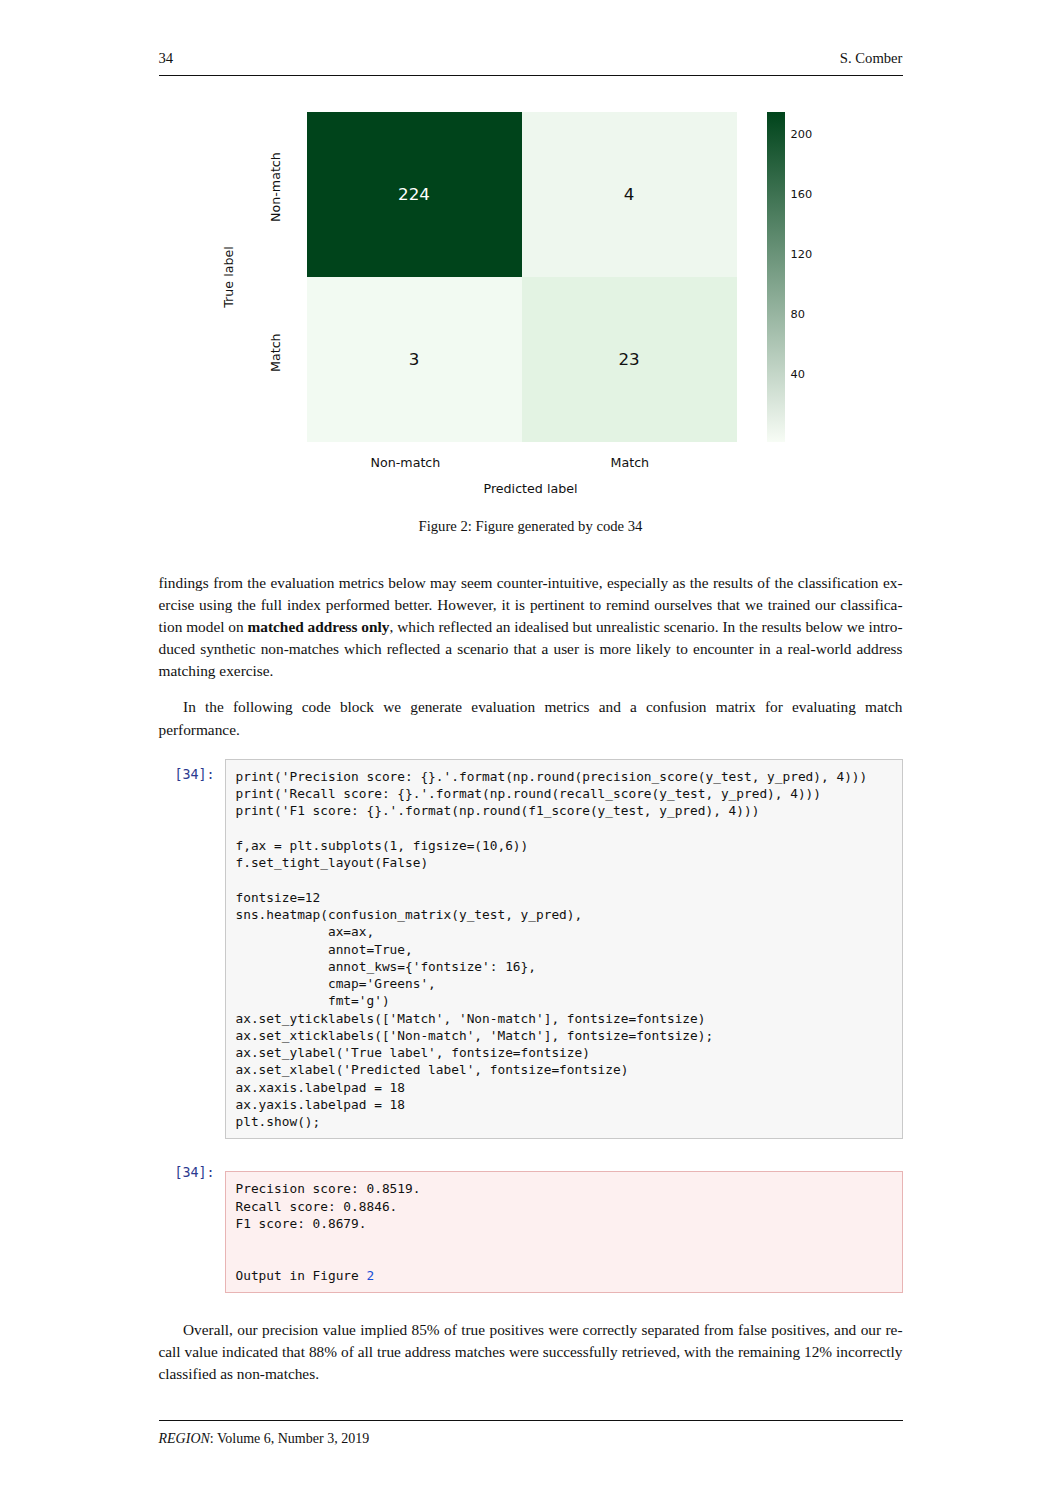34 S. Comber
224
4
3
23
True label
Non-match
Match
Non-match
Match
Predicted label
200 160 120 80 40
Figure 2: Figure generated by code 34
findings from the evaluation metrics below may seem counter-intuitive, especially as the results of the classification exercise using the full index performed better. However, it is pertinent to remind ourselves that we trained our classification model on matched address only, which reflected an idealised but unrealistic scenario. In the results below we introduced synthetic non-matches which reflected a scenario that a user is more likely to encounter in a real-world address matching exercise.
In the following code block we generate evaluation metrics and a confusion matrix for evaluating match performance.
[34]:
print('Precision score: {}.'.format(np.round(precision_score(y_test, y_pred), 4)))
print('Recall score: {}.'.format(np.round(recall_score(y_test, y_pred), 4)))
print('F1 score: {}.'.format(np.round(f1_score(y_test, y_pred), 4)))

f,ax = plt.subplots(1, figsize=(10,6))
f.set_tight_layout(False)

fontsize=12
sns.heatmap(confusion_matrix(y_test, y_pred),
            ax=ax,
            annot=True,
            annot_kws={'fontsize': 16},
            cmap='Greens',
            fmt='g')
ax.set_yticklabels(['Match', 'Non-match'], fontsize=fontsize)
ax.set_xticklabels(['Non-match', 'Match'], fontsize=fontsize);
ax.set_ylabel('True label', fontsize=fontsize)
ax.set_xlabel('Predicted label', fontsize=fontsize)
ax.xaxis.labelpad = 18
ax.yaxis.labelpad = 18
plt.show();
[34]:
Precision score: 0.8519.
Recall score: 0.8846.
F1 score: 0.8679.


Output in Figure 2
Overall, our precision value implied 85% of true positives were correctly separated from false positives, and our recall value indicated that 88% of all true address matches were successfully retrieved, with the remaining 12% incorrectly classified as non-matches.
REGION: Volume 6, Number 3, 2019